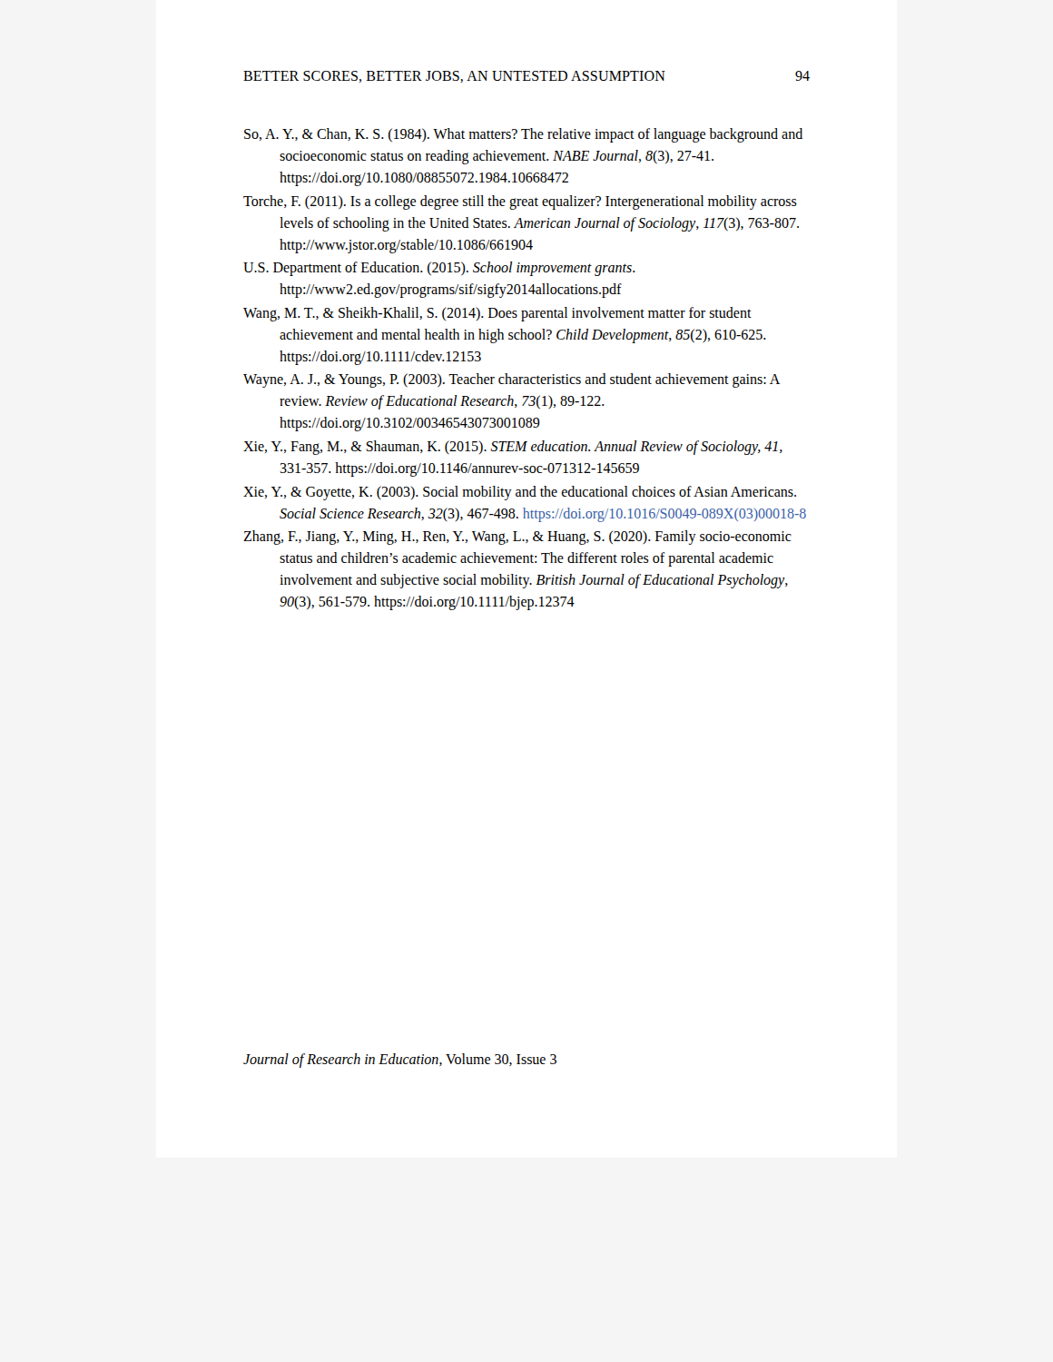Better Scores, Better Jobs, An Untested Assumption 94
So, A. Y., & Chan, K. S. (1984). What matters? The relative impact of language background and socioeconomic status on reading achievement. NABE Journal, 8(3), 27-41. https://doi.org/10.1080/08855072.1984.10668472
Torche, F. (2011). Is a college degree still the great equalizer? Intergenerational mobility across levels of schooling in the United States. American Journal of Sociology, 117(3), 763-807. http://www.jstor.org/stable/10.1086/661904
U.S. Department of Education. (2015). School improvement grants. http://www2.ed.gov/programs/sif/sigfy2014allocations.pdf
Wang, M. T., & Sheikh‐Khalil, S. (2014). Does parental involvement matter for student achievement and mental health in high school? Child Development, 85(2), 610-625. https://doi.org/10.1111/cdev.12153
Wayne, A. J., & Youngs, P. (2003). Teacher characteristics and student achievement gains: A review. Review of Educational Research, 73(1), 89-122. https://doi.org/10.3102/00346543073001089
Xie, Y., Fang, M., & Shauman, K. (2015). STEM education. Annual Review of Sociology, 41, 331-357. https://doi.org/10.1146/annurev-soc-071312-145659
Xie, Y., & Goyette, K. (2003). Social mobility and the educational choices of Asian Americans. Social Science Research, 32(3), 467-498. https://doi.org/10.1016/S0049-089X(03)00018-8
Zhang, F., Jiang, Y., Ming, H., Ren, Y., Wang, L., & Huang, S. (2020). Family socio-economic status and children’s academic achievement: The different roles of parental academic involvement and subjective social mobility. British Journal of Educational Psychology, 90(3), 561-579. https://doi.org/10.1111/bjep.12374
Journal of Research in Education, Volume 30, Issue 3